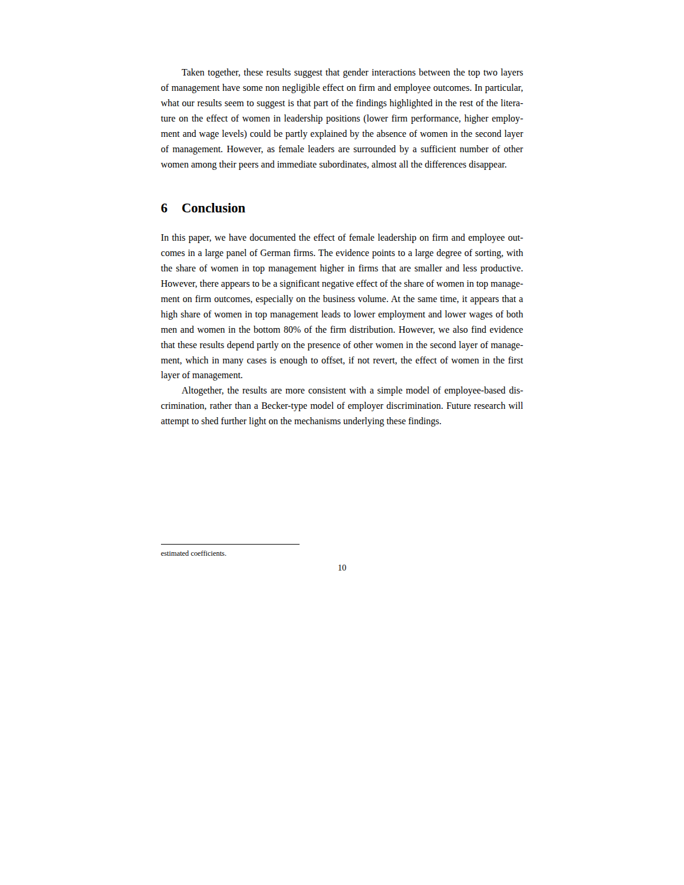Taken together, these results suggest that gender interactions between the top two layers of management have some non negligible effect on firm and employee outcomes. In particular, what our results seem to suggest is that part of the findings highlighted in the rest of the literature on the effect of women in leadership positions (lower firm performance, higher employment and wage levels) could be partly explained by the absence of women in the second layer of management. However, as female leaders are surrounded by a sufficient number of other women among their peers and immediate subordinates, almost all the differences disappear.
6 Conclusion
In this paper, we have documented the effect of female leadership on firm and employee outcomes in a large panel of German firms. The evidence points to a large degree of sorting, with the share of women in top management higher in firms that are smaller and less productive. However, there appears to be a significant negative effect of the share of women in top management on firm outcomes, especially on the business volume. At the same time, it appears that a high share of women in top management leads to lower employment and lower wages of both men and women in the bottom 80% of the firm distribution. However, we also find evidence that these results depend partly on the presence of other women in the second layer of management, which in many cases is enough to offset, if not revert, the effect of women in the first layer of management.
Altogether, the results are more consistent with a simple model of employee-based discrimination, rather than a Becker-type model of employer discrimination. Future research will attempt to shed further light on the mechanisms underlying these findings.
estimated coefficients.
10